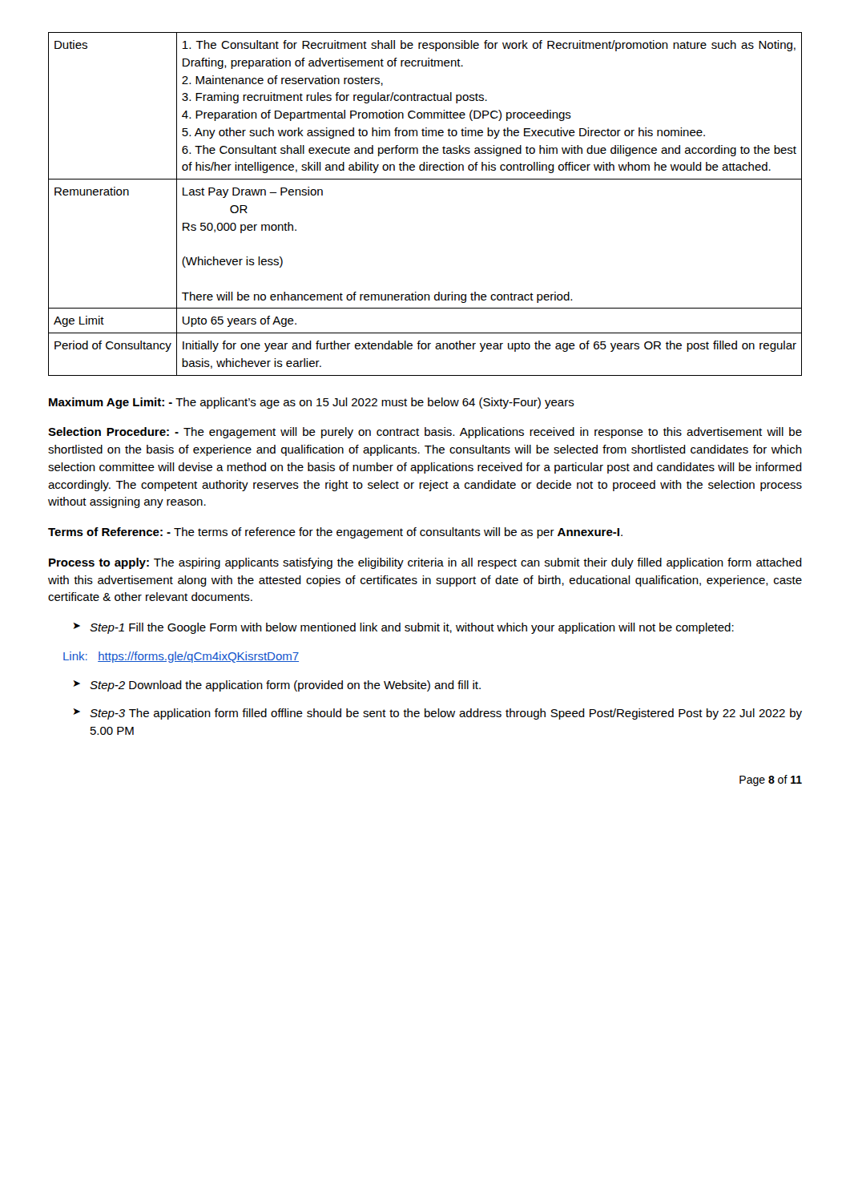| Duties | 1. The Consultant for Recruitment shall be responsible for work of Recruitment/promotion nature such as Noting, Drafting, preparation of advertisement of recruitment. 2. Maintenance of reservation rosters, 3. Framing recruitment rules for regular/contractual posts. 4. Preparation of Departmental Promotion Committee (DPC) proceedings 5. Any other such work assigned to him from time to time by the Executive Director or his nominee. 6. The Consultant shall execute and perform the tasks assigned to him with due diligence and according to the best of his/her intelligence, skill and ability on the direction of his controlling officer with whom he would be attached. |
| Remuneration | Last Pay Drawn – Pension OR Rs 50,000 per month. (Whichever is less) There will be no enhancement of remuneration during the contract period. |
| Age Limit | Upto 65 years of Age. |
| Period of Consultancy | Initially for one year and further extendable for another year upto the age of 65 years OR the post filled on regular basis, whichever is earlier. |
Maximum Age Limit: - The applicant’s age as on 15 Jul 2022 must be below 64 (Sixty-Four) years
Selection Procedure: - The engagement will be purely on contract basis. Applications received in response to this advertisement will be shortlisted on the basis of experience and qualification of applicants. The consultants will be selected from shortlisted candidates for which selection committee will devise a method on the basis of number of applications received for a particular post and candidates will be informed accordingly. The competent authority reserves the right to select or reject a candidate or decide not to proceed with the selection process without assigning any reason.
Terms of Reference: - The terms of reference for the engagement of consultants will be as per Annexure-I.
Process to apply: The aspiring applicants satisfying the eligibility criteria in all respect can submit their duly filled application form attached with this advertisement along with the attested copies of certificates in support of date of birth, educational qualification, experience, caste certificate & other relevant documents.
Step-1 Fill the Google Form with below mentioned link and submit it, without which your application will not be completed:
Link: https://forms.gle/qCm4ixQKisrstDom7
Step-2 Download the application form (provided on the Website) and fill it.
Step-3 The application form filled offline should be sent to the below address through Speed Post/Registered Post by 22 Jul 2022 by 5.00 PM
Page 8 of 11